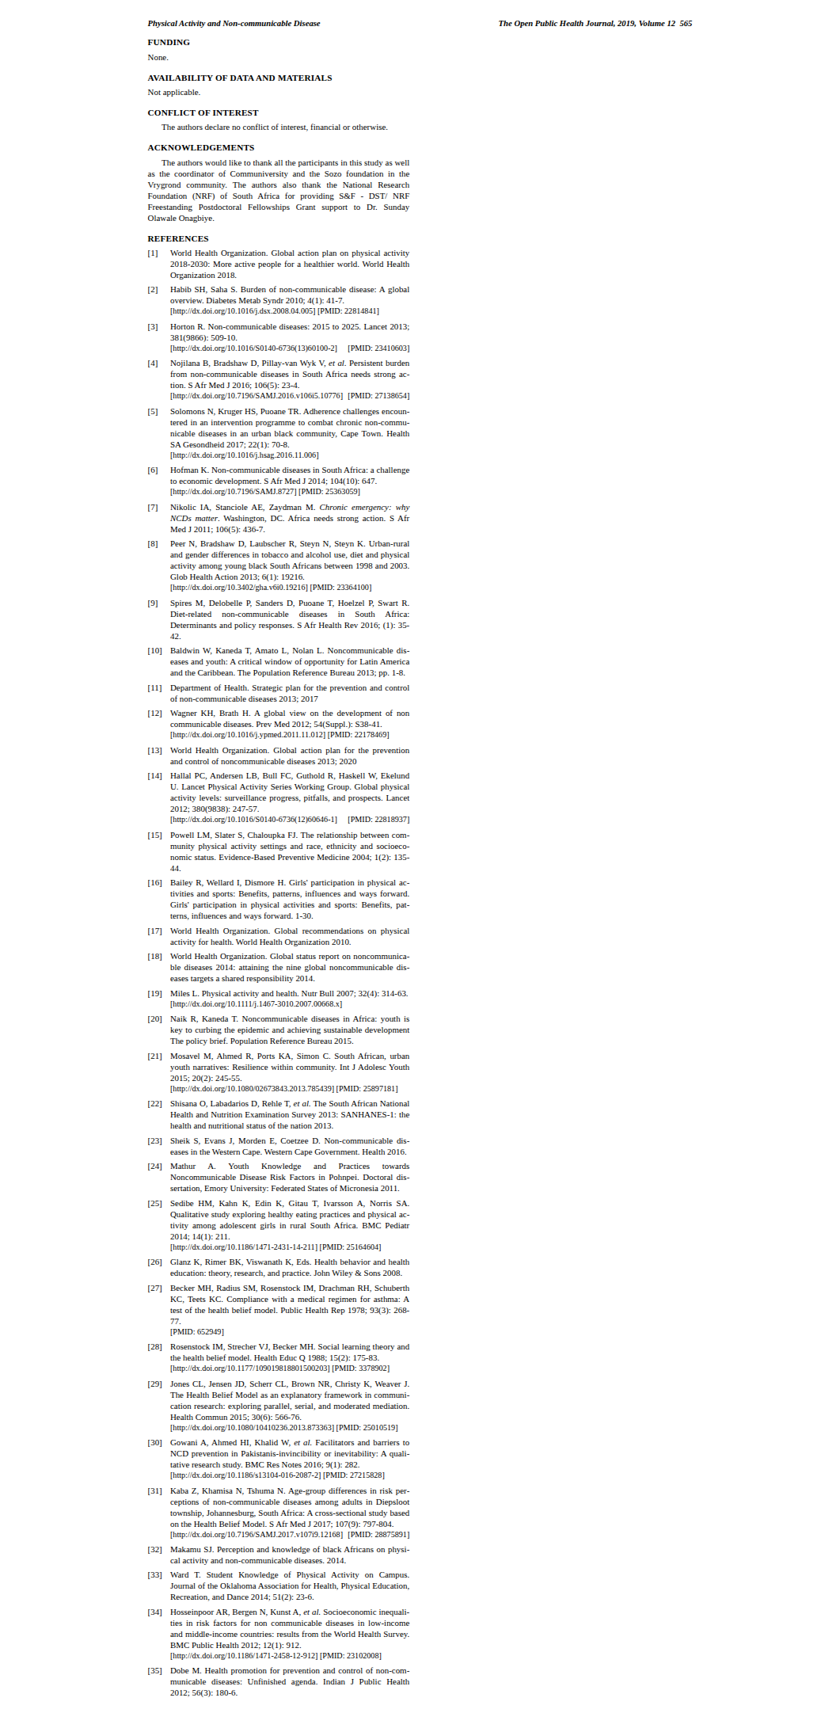Physical Activity and Non-communicable Disease
The Open Public Health Journal, 2019, Volume 12 565
FUNDING
None.
AVAILABILITY OF DATA AND MATERIALS
Not applicable.
CONFLICT OF INTEREST
The authors declare no conflict of interest, financial or otherwise.
ACKNOWLEDGEMENTS
The authors would like to thank all the participants in this study as well as the coordinator of Communiversity and the Sozo foundation in the Vrygrond community. The authors also thank the National Research Foundation (NRF) of South Africa for providing S&F - DST/ NRF Freestanding Postdoctoral Fellowships Grant support to Dr. Sunday Olawale Onagbiye.
REFERENCES
1 World Health Organization. Global action plan on physical activity 2018-2030: More active people for a healthier world. World Health Organization 2018.
2 Habib SH, Saha S. Burden of non-communicable disease: A global overview. Diabetes Metab Syndr 2010; 4(1): 41-7. [http://dx.doi.org/10.1016/j.dsx.2008.04.005] [PMID: 22814841]
3 Horton R. Non-communicable diseases: 2015 to 2025. Lancet 2013; 381(9866): 509-10. [http://dx.doi.org/10.1016/S0140-6736(13)60100-2] [PMID: 23410603]
4 Nojilana B, Bradshaw D, Pillay-van Wyk V, et al. Persistent burden from non-communicable diseases in South Africa needs strong action. S Afr Med J 2016; 106(5): 23-4. [http://dx.doi.org/10.7196/SAMJ.2016.v106i5.10776] [PMID: 27138654]
5 Solomons N, Kruger HS, Puoane TR. Adherence challenges encountered in an intervention programme to combat chronic non-communicable diseases in an urban black community, Cape Town. Health SA Gesondheid 2017; 22(1): 70-8. [http://dx.doi.org/10.1016/j.hsag.2016.11.006]
6 Hofman K. Non-communicable diseases in South Africa: a challenge to economic development. S Afr Med J 2014; 104(10): 647. [http://dx.doi.org/10.7196/SAMJ.8727] [PMID: 25363059]
7 Nikolic IA, Stanciole AE, Zaydman M. Chronic emergency: why NCDs matter. Washington, DC. Africa needs strong action. S Afr Med J 2011; 106(5): 436-7.
8 Peer N, Bradshaw D, Laubscher R, Steyn N, Steyn K. Urban-rural and gender differences in tobacco and alcohol use, diet and physical activity among young black South Africans between 1998 and 2003. Glob Health Action 2013; 6(1): 19216. [http://dx.doi.org/10.3402/gha.v6i0.19216] [PMID: 23364100]
9 Spires M, Delobelle P, Sanders D, Puoane T, Hoelzel P, Swart R. Diet-related non-communicable diseases in South Africa: Determinants and policy responses. S Afr Health Rev 2016; (1): 35-42.
10 Baldwin W, Kaneda T, Amato L, Nolan L. Noncommunicable diseases and youth: A critical window of opportunity for Latin America and the Caribbean. The Population Reference Bureau 2013; pp. 1-8.
11 Department of Health. Strategic plan for the prevention and control of non-communicable diseases 2013; 2017
12 Wagner KH, Brath H. A global view on the development of non communicable diseases. Prev Med 2012; 54(Suppl.): S38-41. [http://dx.doi.org/10.1016/j.ypmed.2011.11.012] [PMID: 22178469]
13 World Health Organization. Global action plan for the prevention and control of noncommunicable diseases 2013; 2020
14 Hallal PC, Andersen LB, Bull FC, Guthold R, Haskell W, Ekelund U. Lancet Physical Activity Series Working Group. Global physical activity levels: surveillance progress, pitfalls, and prospects. Lancet 2012; 380(9838): 247-57. [http://dx.doi.org/10.1016/S0140-6736(12)60646-1] [PMID: 22818937]
15 Powell LM, Slater S, Chaloupka FJ. The relationship between community physical activity settings and race, ethnicity and socioeconomic status. Evidence-Based Preventive Medicine 2004; 1(2): 135-44.
16 Bailey R, Wellard I, Dismore H. Girls' participation in physical activities and sports: Benefits, patterns, influences and ways forward. Girls' participation in physical activities and sports: Benefits, patterns, influences and ways forward. 1-30.
17 World Health Organization. Global recommendations on physical activity for health. World Health Organization 2010.
18 World Health Organization. Global status report on noncommunicable diseases 2014: attaining the nine global noncommunicable diseases targets a shared responsibility 2014.
19 Miles L. Physical activity and health. Nutr Bull 2007; 32(4): 314-63. [http://dx.doi.org/10.1111/j.1467-3010.2007.00668.x]
20 Naik R, Kaneda T. Noncommunicable diseases in Africa: youth is key to curbing the epidemic and achieving sustainable development The policy brief. Population Reference Bureau 2015.
21 Mosavel M, Ahmed R, Ports KA, Simon C. South African, urban youth narratives: Resilience within community. Int J Adolesc Youth 2015; 20(2): 245-55. [http://dx.doi.org/10.1080/02673843.2013.785439] [PMID: 25897181]
22 Shisana O, Labadarios D, Rehle T, et al. The South African National Health and Nutrition Examination Survey 2013: SANHANES-1: the health and nutritional status of the nation 2013.
23 Sheik S, Evans J, Morden E, Coetzee D. Non-communicable diseases in the Western Cape. Western Cape Government. Health 2016.
24 Mathur A. Youth Knowledge and Practices towards Noncommunicable Disease Risk Factors in Pohnpei. Doctoral dissertation, Emory University: Federated States of Micronesia 2011.
25 Sedibe HM, Kahn K, Edin K, Gitau T, Ivarsson A, Norris SA. Qualitative study exploring healthy eating practices and physical activity among adolescent girls in rural South Africa. BMC Pediatr 2014; 14(1): 211. [http://dx.doi.org/10.1186/1471-2431-14-211] [PMID: 25164604]
26 Glanz K, Rimer BK, Viswanath K, Eds. Health behavior and health education: theory, research, and practice. John Wiley & Sons 2008.
27 Becker MH, Radius SM, Rosenstock IM, Drachman RH, Schuberth KC, Teets KC. Compliance with a medical regimen for asthma: A test of the health belief model. Public Health Rep 1978; 93(3): 268-77. [PMID: 652949]
28 Rosenstock IM, Strecher VJ, Becker MH. Social learning theory and the health belief model. Health Educ Q 1988; 15(2): 175-83. [http://dx.doi.org/10.1177/109019818801500203] [PMID: 3378902]
29 Jones CL, Jensen JD, Scherr CL, Brown NR, Christy K, Weaver J. The Health Belief Model as an explanatory framework in communication research: exploring parallel, serial, and moderated mediation. Health Commun 2015; 30(6): 566-76. [http://dx.doi.org/10.1080/10410236.2013.873363] [PMID: 25010519]
30 Gowani A, Ahmed HI, Khalid W, et al. Facilitators and barriers to NCD prevention in Pakistanis-invincibility or inevitability: A qualitative research study. BMC Res Notes 2016; 9(1): 282. [http://dx.doi.org/10.1186/s13104-016-2087-2] [PMID: 27215828]
31 Kaba Z, Khamisa N, Tshuma N. Age-group differences in risk perceptions of non-communicable diseases among adults in Diepsloot township, Johannesburg, South Africa: A cross-sectional study based on the Health Belief Model. S Afr Med J 2017; 107(9): 797-804. [http://dx.doi.org/10.7196/SAMJ.2017.v107i9.12168] [PMID: 28875891]
32 Makamu SJ. Perception and knowledge of black Africans on physical activity and non-communicable diseases. 2014.
33 Ward T. Student Knowledge of Physical Activity on Campus. Journal of the Oklahoma Association for Health, Physical Education, Recreation, and Dance 2014; 51(2): 23-6.
34 Hosseinpoor AR, Bergen N, Kunst A, et al. Socioeconomic inequalities in risk factors for non communicable diseases in low-income and middle-income countries: results from the World Health Survey. BMC Public Health 2012; 12(1): 912. [http://dx.doi.org/10.1186/1471-2458-12-912] [PMID: 23102008]
35 Dobe M. Health promotion for prevention and control of non-communicable diseases: Unfinished agenda. Indian J Public Health 2012; 56(3): 180-6.